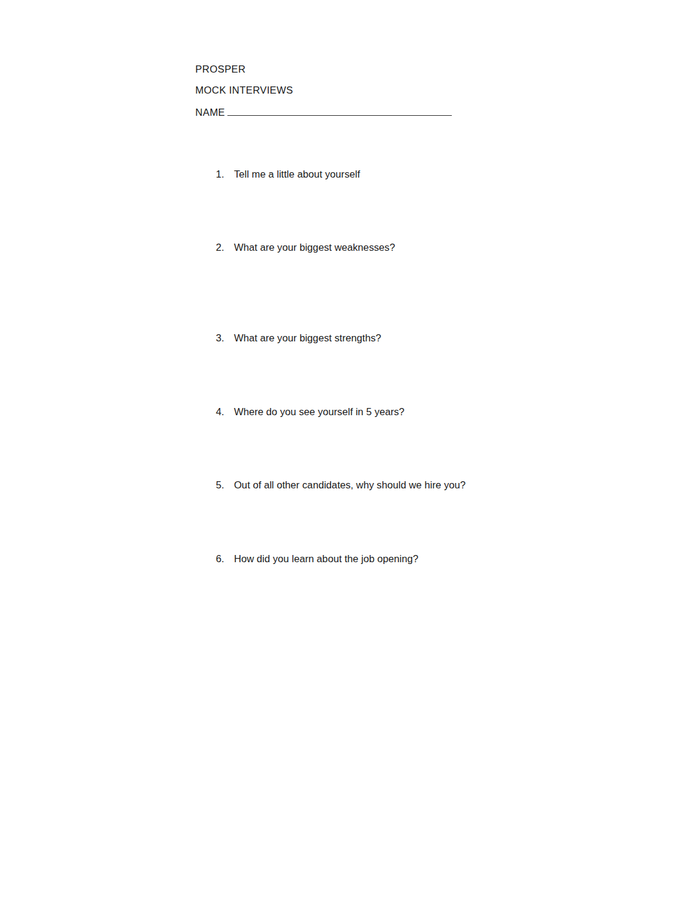PROSPER
MOCK INTERVIEWS
NAME
Tell me a little about yourself
What are your biggest weaknesses?
What are your biggest strengths?
Where do you see yourself in 5 years?
Out of all other candidates, why should we hire you?
How did you learn about the job opening?